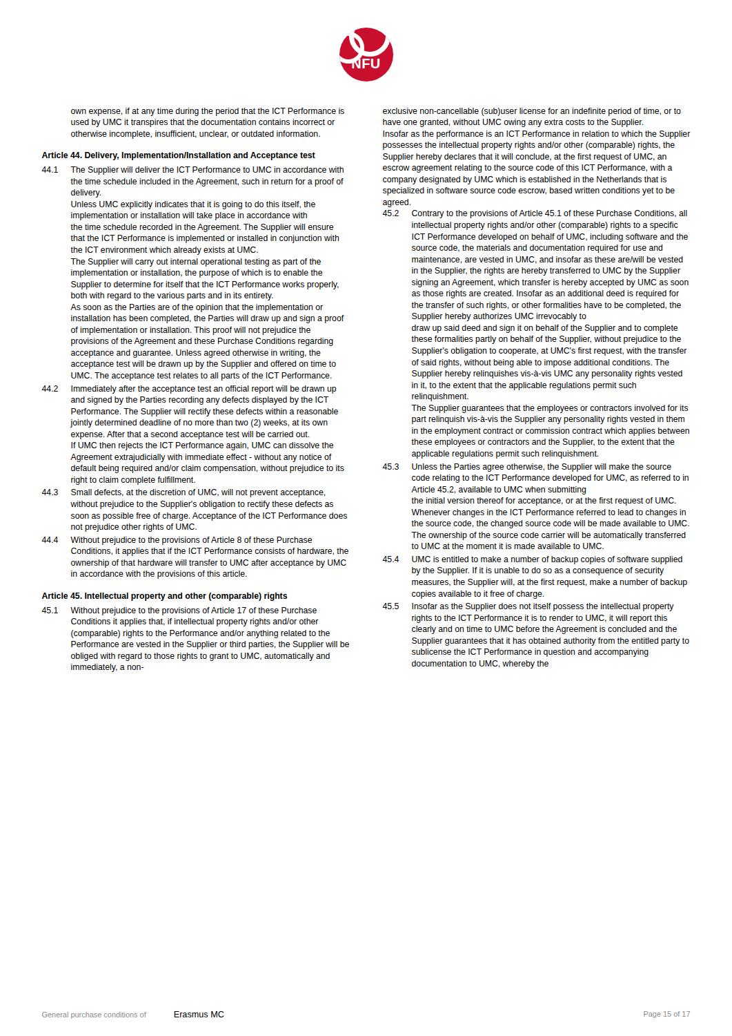NFU
own expense, if at any time during the period that the ICT Performance is used by UMC it transpires that the documentation contains incorrect or otherwise incomplete, insufficient, unclear, or outdated information.
Article 44. Delivery, Implementation/Installation and Acceptance test
44.1
The Supplier will deliver the ICT Performance to UMC in accordance with the time schedule included in the Agreement, such in return for a proof of delivery.
Unless UMC explicitly indicates that it is going to do this itself, the implementation or installation will take place in accordance with
the time schedule recorded in the Agreement. The Supplier will ensure that the ICT Performance is implemented or installed in conjunction with the ICT environment which already exists at UMC.
The Supplier will carry out internal operational testing as part of the implementation or installation, the purpose of which is to enable the Supplier to determine for itself that the ICT Performance works properly, both with regard to the various parts and in its entirety.
As soon as the Parties are of the opinion that the implementation or installation has been completed, the Parties will draw up and sign a proof of implementation or installation. This proof will not prejudice the provisions of the Agreement and these Purchase Conditions regarding acceptance and guarantee. Unless agreed otherwise in writing, the acceptance test will be drawn up by the Supplier and offered on time to UMC. The acceptance test relates to all parts of the ICT Performance.
44.2
Immediately after the acceptance test an official report will be drawn up and signed by the Parties recording any defects displayed by the ICT Performance. The Supplier will rectify these defects within a reasonable jointly determined deadline of no more than two (2) weeks, at its own expense. After that a second acceptance test will be carried out.
If UMC then rejects the ICT Performance again, UMC can dissolve the Agreement extrajudicially with immediate effect - without any notice of default being required and/or claim compensation, without prejudice to its right to claim complete fulfillment.
44.3
Small defects, at the discretion of UMC, will not prevent acceptance, without prejudice to the Supplier's obligation to rectify these defects as soon as possible free of charge. Acceptance of the ICT Performance does not prejudice other rights of UMC.
44.4
Without prejudice to the provisions of Article 8 of these Purchase Conditions, it applies that if the ICT Performance consists of hardware, the ownership of that hardware will transfer to UMC after acceptance by UMC in accordance with the provisions of this article.
Article 45. Intellectual property and other (comparable) rights
45.1
Without prejudice to the provisions of Article 17 of these Purchase Conditions it applies that, if intellectual property rights and/or other (comparable) rights to the Performance and/or anything related to the Performance are vested in the Supplier or third parties, the Supplier will be obliged with regard to those rights to grant to UMC, automatically and immediately, a non-
exclusive non-cancellable (sub)user license for an indefinite period of time, or to have one granted, without UMC owing any extra costs to the Supplier.
Insofar as the performance is an ICT Performance in relation to which the Supplier possesses the intellectual property rights and/or other (comparable) rights, the Supplier hereby declares that it will conclude, at the first request of UMC, an escrow agreement relating to the source code of this ICT Performance, with a company designated by UMC which is established in the Netherlands that is specialized in software source code escrow, based written conditions yet to be agreed.
45.2
Contrary to the provisions of Article 45.1 of these Purchase Conditions, all intellectual property rights and/or other (comparable) rights to a specific ICT Performance developed on behalf of UMC, including software and the source code, the materials and documentation required for use and maintenance, are vested in UMC, and insofar as these are/will be vested in the Supplier, the rights are hereby transferred to UMC by the Supplier signing an Agreement, which transfer is hereby accepted by UMC as soon as those rights are created. Insofar as an additional deed is required for the transfer of such rights, or other formalities have to be completed, the Supplier hereby authorizes UMC irrevocably to
draw up said deed and sign it on behalf of the Supplier and to complete these formalities partly on behalf of the Supplier, without prejudice to the Supplier's obligation to cooperate, at UMC's first request, with the transfer of said rights, without being able to impose additional conditions. The Supplier hereby relinquishes vis-à-vis UMC any personality rights vested in it, to the extent that the applicable regulations permit such relinquishment.
The Supplier guarantees that the employees or contractors involved for its part relinquish vis-à-vis the Supplier any personality rights vested in them in the employment contract or commission contract which applies between these employees or contractors and the Supplier, to the extent that the applicable regulations permit such relinquishment.
45.3
Unless the Parties agree otherwise, the Supplier will make the source code relating to the ICT Performance developed for UMC, as referred to in Article 45.2, available to UMC when submitting
the initial version thereof for acceptance, or at the first request of UMC. Whenever changes in the ICT Performance referred to lead to changes in the source code, the changed source code will be made available to UMC. The ownership of the source code carrier will be automatically transferred to UMC at the moment it is made available to UMC.
45.4
UMC is entitled to make a number of backup copies of software supplied by the Supplier. If it is unable to do so as a consequence of security measures, the Supplier will, at the first request, make a number of backup copies available to it free of charge.
45.5
Insofar as the Supplier does not itself possess the intellectual property rights to the ICT Performance it is to render to UMC, it will report this clearly and on time to UMC before the Agreement is concluded and the Supplier guarantees that it has obtained authority from the entitled party to sublicense the ICT Performance in question and accompanying documentation to UMC, whereby the
General purchase conditions of Erasmus MC
Page 15 of 17